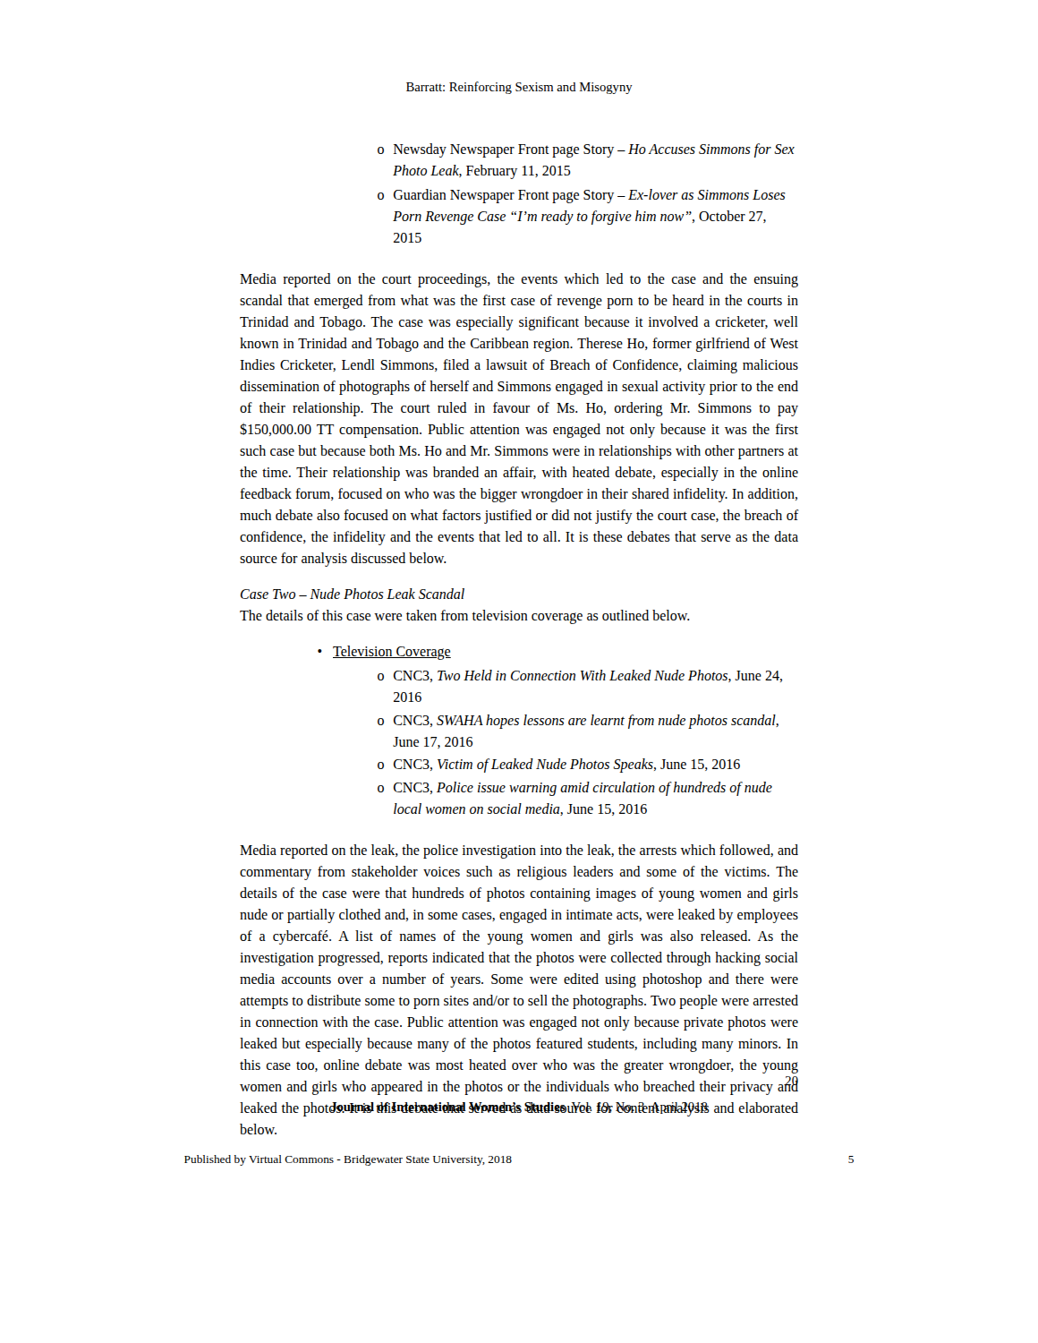Barratt: Reinforcing Sexism and Misogyny
Newsday Newspaper Front page Story – Ho Accuses Simmons for Sex Photo Leak, February 11, 2015
Guardian Newspaper Front page Story – Ex-lover as Simmons Loses Porn Revenge Case “I’m ready to forgive him now”, October 27, 2015
Media reported on the court proceedings, the events which led to the case and the ensuing scandal that emerged from what was the first case of revenge porn to be heard in the courts in Trinidad and Tobago. The case was especially significant because it involved a cricketer, well known in Trinidad and Tobago and the Caribbean region. Therese Ho, former girlfriend of West Indies Cricketer, Lendl Simmons, filed a lawsuit of Breach of Confidence, claiming malicious dissemination of photographs of herself and Simmons engaged in sexual activity prior to the end of their relationship. The court ruled in favour of Ms. Ho, ordering Mr. Simmons to pay $150,000.00 TT compensation. Public attention was engaged not only because it was the first such case but because both Ms. Ho and Mr. Simmons were in relationships with other partners at the time. Their relationship was branded an affair, with heated debate, especially in the online feedback forum, focused on who was the bigger wrongdoer in their shared infidelity. In addition, much debate also focused on what factors justified or did not justify the court case, the breach of confidence, the infidelity and the events that led to all. It is these debates that serve as the data source for analysis discussed below.
Case Two – Nude Photos Leak Scandal
The details of this case were taken from television coverage as outlined below.
Television Coverage
CNC3, Two Held in Connection With Leaked Nude Photos, June 24, 2016
CNC3, SWAHA hopes lessons are learnt from nude photos scandal, June 17, 2016
CNC3, Victim of Leaked Nude Photos Speaks, June 15, 2016
CNC3, Police issue warning amid circulation of hundreds of nude local women on social media, June 15, 2016
Media reported on the leak, the police investigation into the leak, the arrests which followed, and commentary from stakeholder voices such as religious leaders and some of the victims. The details of the case were that hundreds of photos containing images of young women and girls nude or partially clothed and, in some cases, engaged in intimate acts, were leaked by employees of a cybercafé. A list of names of the young women and girls was also released. As the investigation progressed, reports indicated that the photos were collected through hacking social media accounts over a number of years. Some were edited using photoshop and there were attempts to distribute some to porn sites and/or to sell the photographs. Two people were arrested in connection with the case. Public attention was engaged not only because private photos were leaked but especially because many of the photos featured students, including many minors. In this case too, online debate was most heated over who was the greater wrongdoer, the young women and girls who appeared in the photos or the individuals who breached their privacy and leaked the photos. It is this debate that served as data source for content analysis and elaborated below.
20
Journal of International Women’s Studies Vol. 19, No. 3 April 2018
Published by Virtual Commons - Bridgewater State University, 2018 5